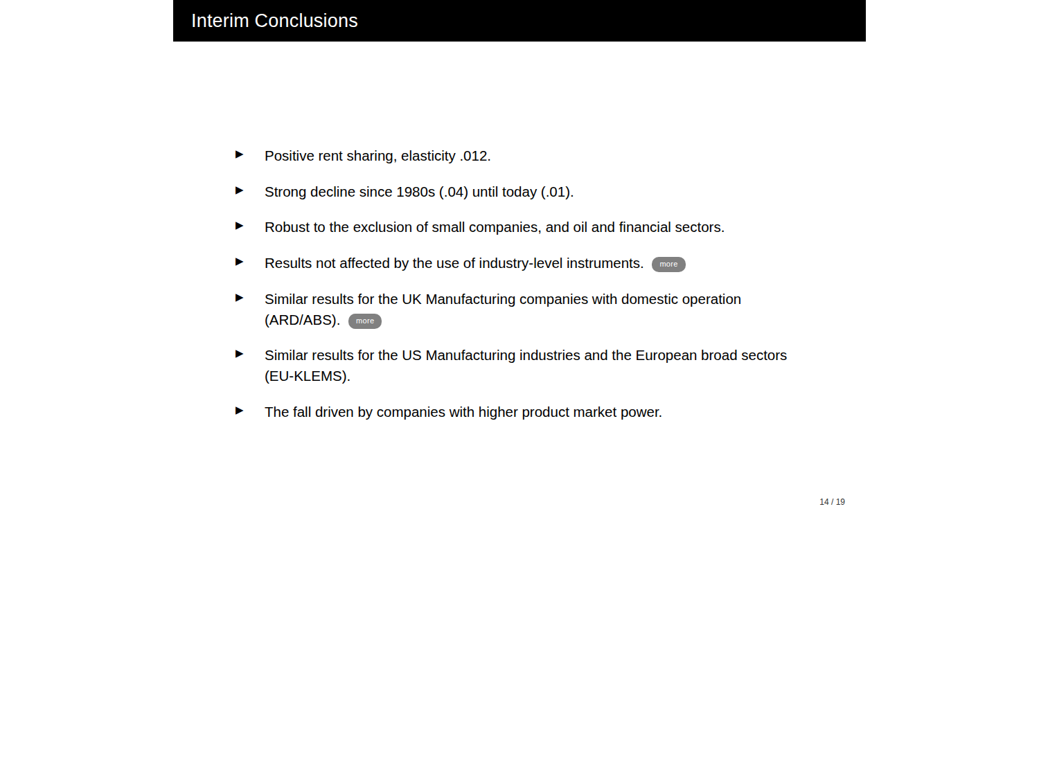Interim Conclusions
Positive rent sharing, elasticity .012.
Strong decline since 1980s (.04) until today (.01).
Robust to the exclusion of small companies, and oil and financial sectors.
Results not affected by the use of industry-level instruments. more
Similar results for the UK Manufacturing companies with domestic operation (ARD/ABS). more
Similar results for the US Manufacturing industries and the European broad sectors (EU-KLEMS).
The fall driven by companies with higher product market power.
14 / 19